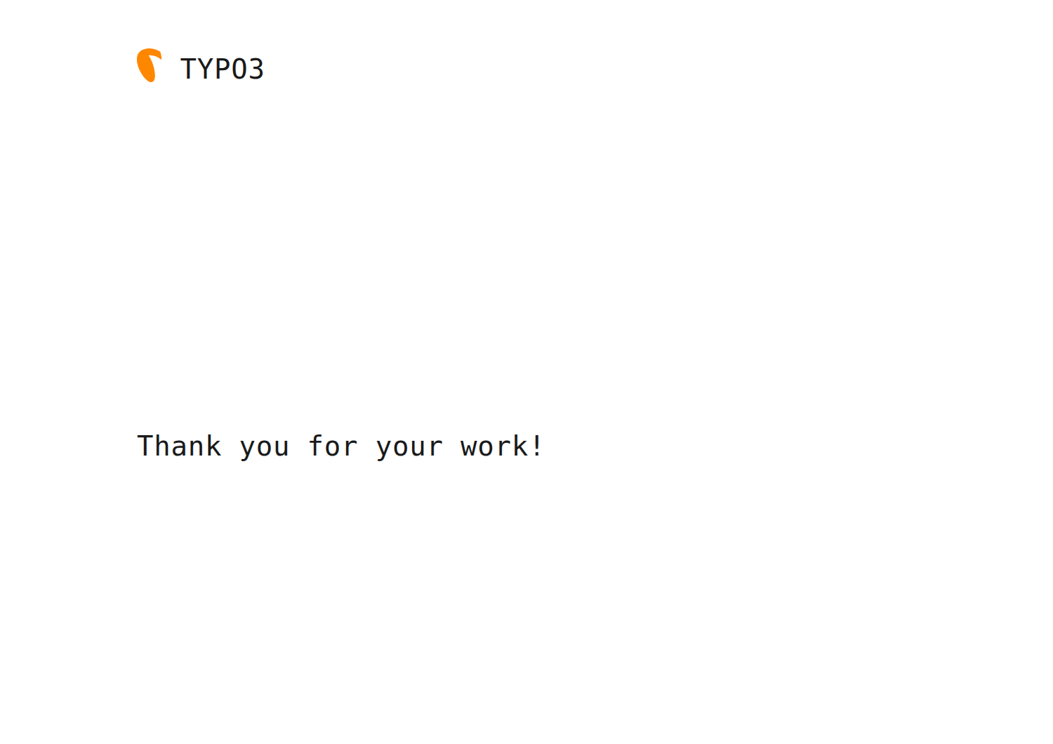TYPO3
Thank you for your work!